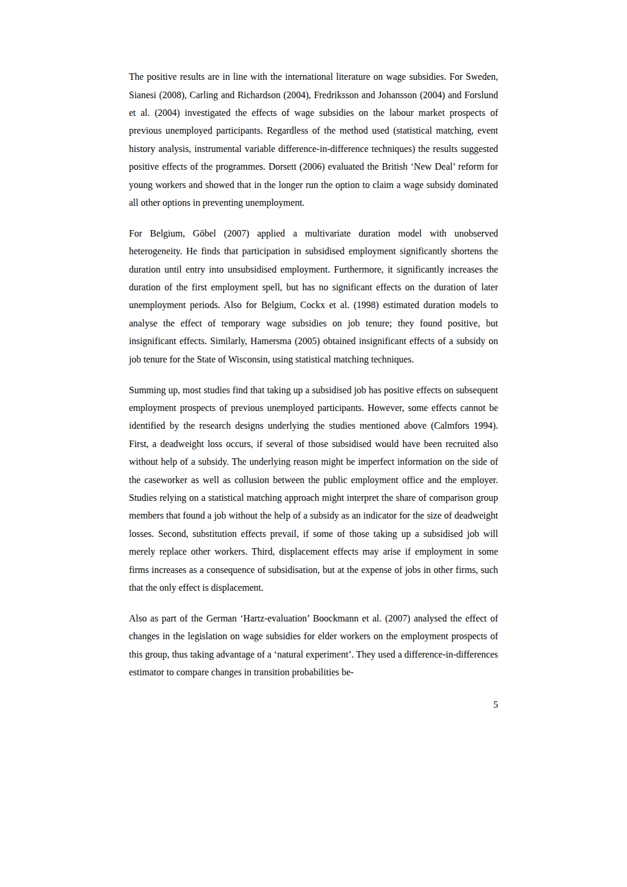The positive results are in line with the international literature on wage subsidies. For Sweden, Sianesi (2008), Carling and Richardson (2004), Fredriksson and Johansson (2004) and Forslund et al. (2004) investigated the effects of wage subsidies on the labour market prospects of previous unemployed participants. Regardless of the method used (statistical matching, event history analysis, instrumental variable difference-in-difference techniques) the results suggested positive effects of the programmes. Dorsett (2006) evaluated the British ‘New Deal’ reform for young workers and showed that in the longer run the option to claim a wage subsidy dominated all other options in preventing unemployment.
For Belgium, Göbel (2007) applied a multivariate duration model with unobserved heterogeneity. He finds that participation in subsidised employment significantly shortens the duration until entry into unsubsidised employment. Furthermore, it significantly increases the duration of the first employment spell, but has no significant effects on the duration of later unemployment periods. Also for Belgium, Cockx et al. (1998) estimated duration models to analyse the effect of temporary wage subsidies on job tenure; they found positive, but insignificant effects. Similarly, Hamersma (2005) obtained insignificant effects of a subsidy on job tenure for the State of Wisconsin, using statistical matching techniques.
Summing up, most studies find that taking up a subsidised job has positive effects on subsequent employment prospects of previous unemployed participants. However, some effects cannot be identified by the research designs underlying the studies mentioned above (Calmfors 1994). First, a deadweight loss occurs, if several of those subsidised would have been recruited also without help of a subsidy. The underlying reason might be imperfect information on the side of the caseworker as well as collusion between the public employment office and the employer. Studies relying on a statistical matching approach might interpret the share of comparison group members that found a job without the help of a subsidy as an indicator for the size of deadweight losses. Second, substitution effects prevail, if some of those taking up a subsidised job will merely replace other workers. Third, displacement effects may arise if employment in some firms increases as a consequence of subsidisation, but at the expense of jobs in other firms, such that the only effect is displacement.
Also as part of the German ‘Hartz-evaluation’ Boockmann et al. (2007) analysed the effect of changes in the legislation on wage subsidies for elder workers on the employment prospects of this group, thus taking advantage of a ‘natural experiment’. They used a difference-in-differences estimator to compare changes in transition probabilities be-
5